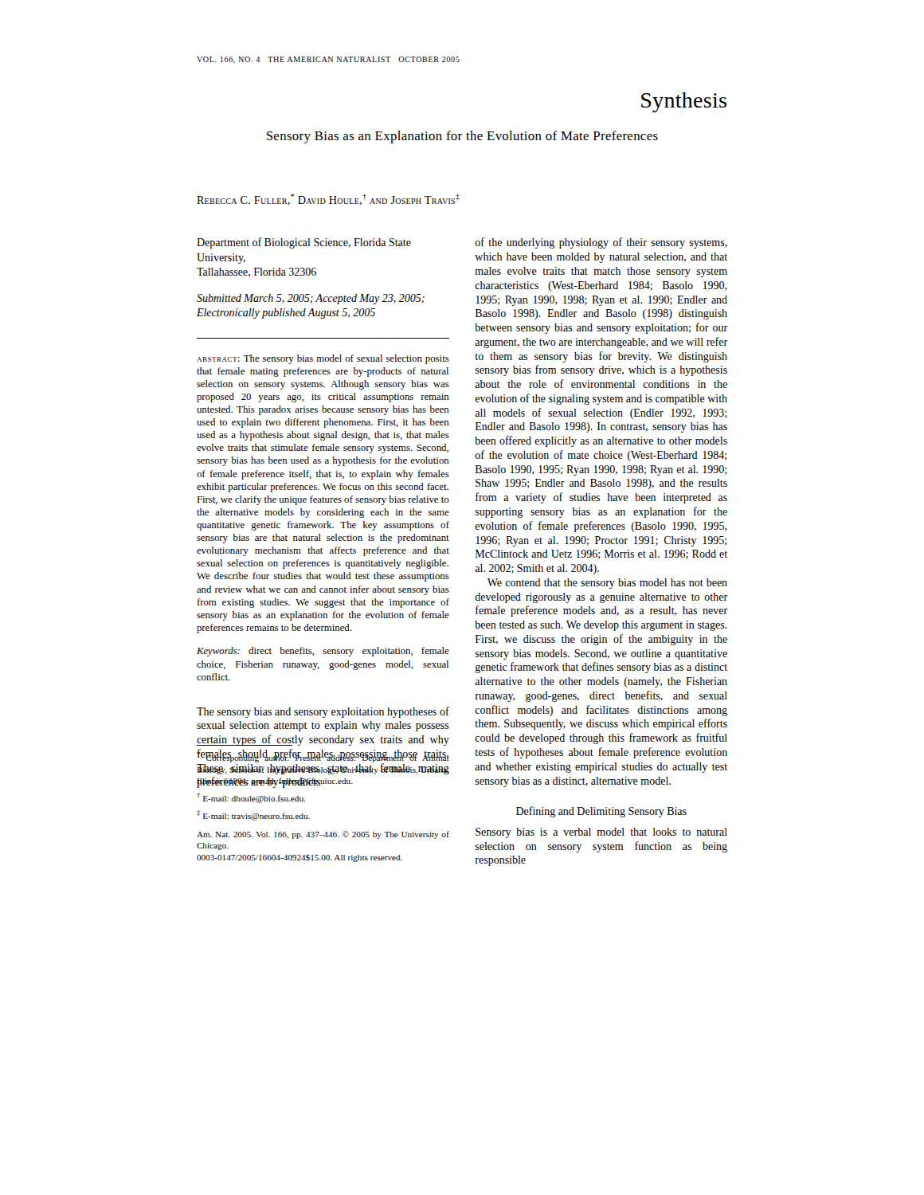VOL. 166, NO. 4 THE AMERICAN NATURALIST OCTOBER 2005
Synthesis
Sensory Bias as an Explanation for the Evolution of Mate Preferences
Rebecca C. Fuller,* David Houle,† and Joseph Travis‡
Department of Biological Science, Florida State University,
Tallahassee, Florida 32306
Submitted March 5, 2005; Accepted May 23, 2005;
Electronically published August 5, 2005
abstract: The sensory bias model of sexual selection posits that female mating preferences are by-products of natural selection on sensory systems. Although sensory bias was proposed 20 years ago, its critical assumptions remain untested. This paradox arises because sensory bias has been used to explain two different phenomena. First, it has been used as a hypothesis about signal design, that is, that males evolve traits that stimulate female sensory systems. Second, sensory bias has been used as a hypothesis for the evolution of female preference itself, that is, to explain why females exhibit particular preferences. We focus on this second facet. First, we clarify the unique features of sensory bias relative to the alternative models by considering each in the same quantitative genetic framework. The key assumptions of sensory bias are that natural selection is the predominant evolutionary mechanism that affects preference and that sexual selection on preferences is quantitatively negligible. We describe four studies that would test these assumptions and review what we can and cannot infer about sensory bias from existing studies. We suggest that the importance of sensory bias as an explanation for the evolution of female preferences remains to be determined.
Keywords: direct benefits, sensory exploitation, female choice, Fisherian runaway, good-genes model, sexual conflict.
The sensory bias and sensory exploitation hypotheses of sexual selection attempt to explain why males possess certain types of costly secondary sex traits and why females should prefer males possessing those traits. These similar hypotheses state that female mating preferences are by-products
* Corresponding author. Present address: Department of Animal Biology, School of Integrative Biology, University of Illinois, Urbana, Illinois 61801; e-mail: fuller@life.uiuc.edu.
† E-mail: dhoule@bio.fsu.edu.
‡ E-mail: travis@neuro.fsu.edu.
Am. Nat. 2005. Vol. 166, pp. 437–446. © 2005 by The University of Chicago.
0003-0147/2005/16604-40924$15.00. All rights reserved.
of the underlying physiology of their sensory systems, which have been molded by natural selection, and that males evolve traits that match those sensory system characteristics (West-Eberhard 1984; Basolo 1990, 1995; Ryan 1990, 1998; Ryan et al. 1990; Endler and Basolo 1998). Endler and Basolo (1998) distinguish between sensory bias and sensory exploitation; for our argument, the two are interchangeable, and we will refer to them as sensory bias for brevity. We distinguish sensory bias from sensory drive, which is a hypothesis about the role of environmental conditions in the evolution of the signaling system and is compatible with all models of sexual selection (Endler 1992, 1993; Endler and Basolo 1998). In contrast, sensory bias has been offered explicitly as an alternative to other models of the evolution of mate choice (West-Eberhard 1984; Basolo 1990, 1995; Ryan 1990, 1998; Ryan et al. 1990; Shaw 1995; Endler and Basolo 1998), and the results from a variety of studies have been interpreted as supporting sensory bias as an explanation for the evolution of female preferences (Basolo 1990, 1995, 1996; Ryan et al. 1990; Proctor 1991; Christy 1995; McClintock and Uetz 1996; Morris et al. 1996; Rodd et al. 2002; Smith et al. 2004).
We contend that the sensory bias model has not been developed rigorously as a genuine alternative to other female preference models and, as a result, has never been tested as such. We develop this argument in stages. First, we discuss the origin of the ambiguity in the sensory bias models. Second, we outline a quantitative genetic framework that defines sensory bias as a distinct alternative to the other models (namely, the Fisherian runaway, good-genes, direct benefits, and sexual conflict models) and facilitates distinctions among them. Subsequently, we discuss which empirical efforts could be developed through this framework as fruitful tests of hypotheses about female preference evolution and whether existing empirical studies do actually test sensory bias as a distinct, alternative model.
Defining and Delimiting Sensory Bias
Sensory bias is a verbal model that looks to natural selection on sensory system function as being responsible